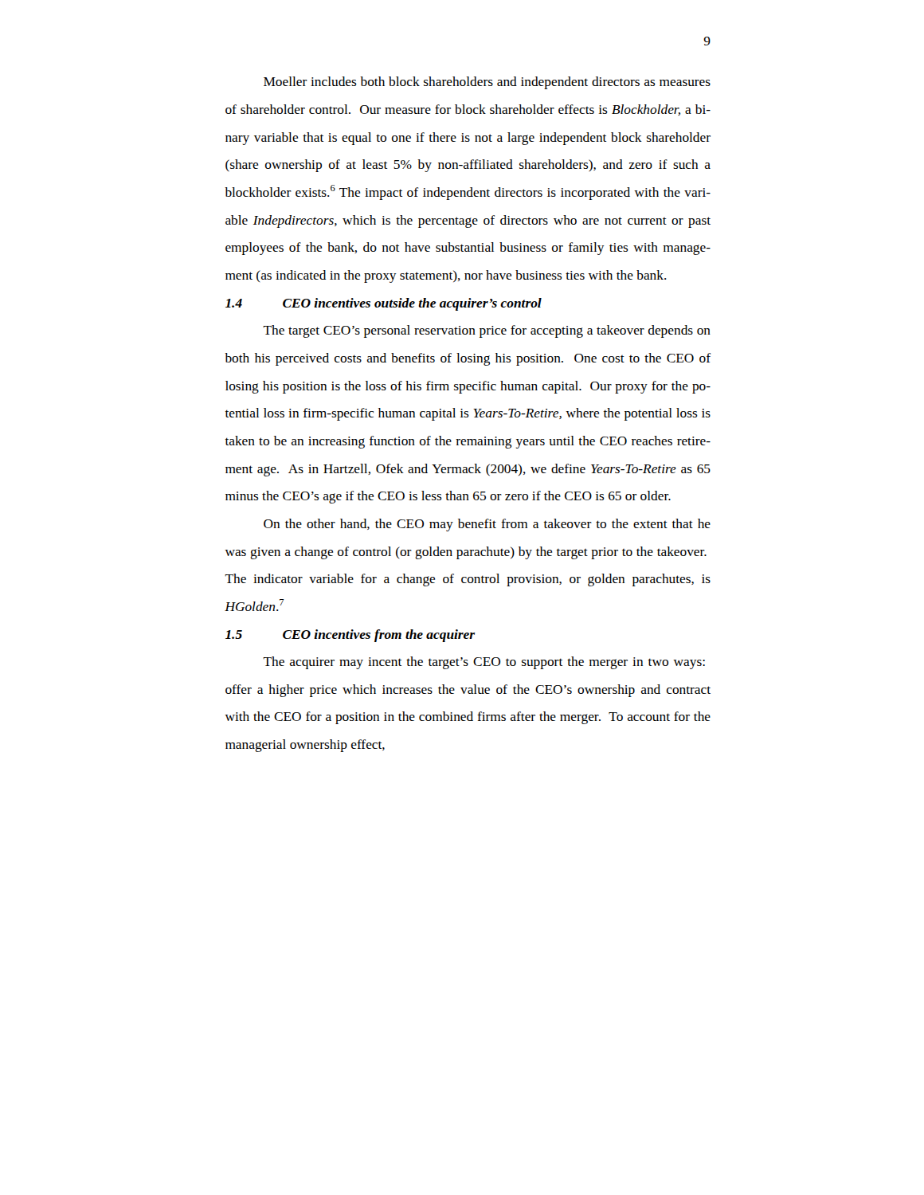9
Moeller includes both block shareholders and independent directors as measures of shareholder control. Our measure for block shareholder effects is Blockholder, a binary variable that is equal to one if there is not a large independent block shareholder (share ownership of at least 5% by non-affiliated shareholders), and zero if such a blockholder exists.6 The impact of independent directors is incorporated with the variable Indepdirectors, which is the percentage of directors who are not current or past employees of the bank, do not have substantial business or family ties with management (as indicated in the proxy statement), nor have business ties with the bank.
1.4 CEO incentives outside the acquirer’s control
The target CEO’s personal reservation price for accepting a takeover depends on both his perceived costs and benefits of losing his position. One cost to the CEO of losing his position is the loss of his firm specific human capital. Our proxy for the potential loss in firm-specific human capital is Years-To-Retire, where the potential loss is taken to be an increasing function of the remaining years until the CEO reaches retirement age. As in Hartzell, Ofek and Yermack (2004), we define Years-To-Retire as 65 minus the CEO’s age if the CEO is less than 65 or zero if the CEO is 65 or older.
On the other hand, the CEO may benefit from a takeover to the extent that he was given a change of control (or golden parachute) by the target prior to the takeover. The indicator variable for a change of control provision, or golden parachutes, is HGolden.7
1.5 CEO incentives from the acquirer
The acquirer may incent the target’s CEO to support the merger in two ways: offer a higher price which increases the value of the CEO’s ownership and contract with the CEO for a position in the combined firms after the merger. To account for the managerial ownership effect,